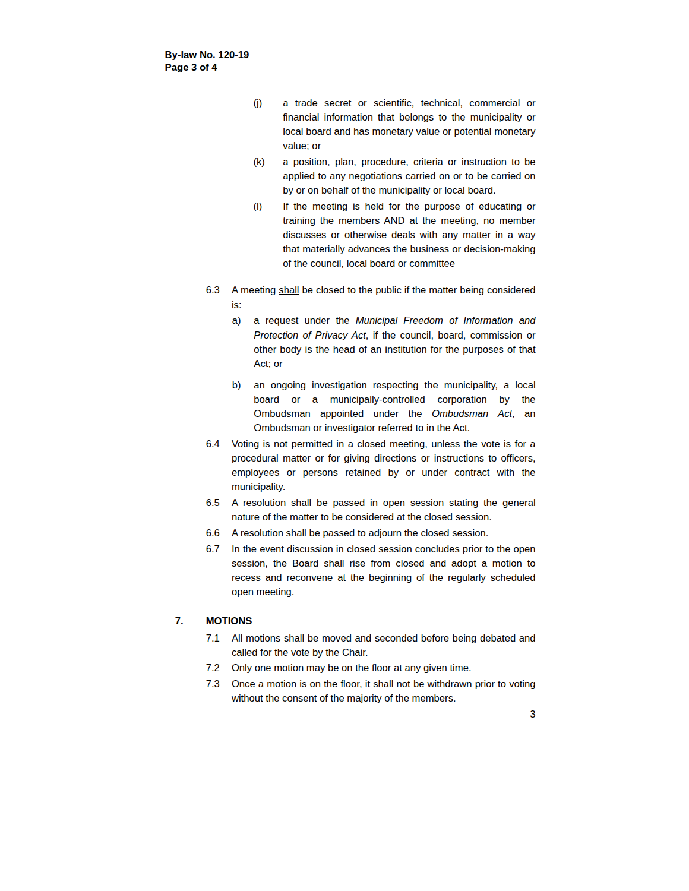By-law No. 120-19
Page 3 of 4
(j)
a trade secret or scientific, technical, commercial or financial information that belongs to the municipality or local board and has monetary value or potential monetary value; or
(k)
a position, plan, procedure, criteria or instruction to be applied to any negotiations carried on or to be carried on by or on behalf of the municipality or local board.
(l)
If the meeting is held for the purpose of educating or training the members AND at the meeting, no member discusses or otherwise deals with any matter in a way that materially advances the business or decision-making of the council, local board or committee
6.3
A meeting shall be closed to the public if the matter being considered is:
a)
a request under the Municipal Freedom of Information and Protection of Privacy Act, if the council, board, commission or other body is the head of an institution for the purposes of that Act; or
b)
an ongoing investigation respecting the municipality, a local board or a municipally-controlled corporation by the Ombudsman appointed under the Ombudsman Act, an Ombudsman or investigator referred to in the Act.
6.4
Voting is not permitted in a closed meeting, unless the vote is for a procedural matter or for giving directions or instructions to officers, employees or persons retained by or under contract with the municipality.
6.5
A resolution shall be passed in open session stating the general nature of the matter to be considered at the closed session.
6.6
A resolution shall be passed to adjourn the closed session.
6.7
In the event discussion in closed session concludes prior to the open session, the Board shall rise from closed and adopt a motion to recess and reconvene at the beginning of the regularly scheduled open meeting.
7.
MOTIONS
7.1
All motions shall be moved and seconded before being debated and called for the vote by the Chair.
7.2
Only one motion may be on the floor at any given time.
7.3
Once a motion is on the floor, it shall not be withdrawn prior to voting without the consent of the majority of the members.
3